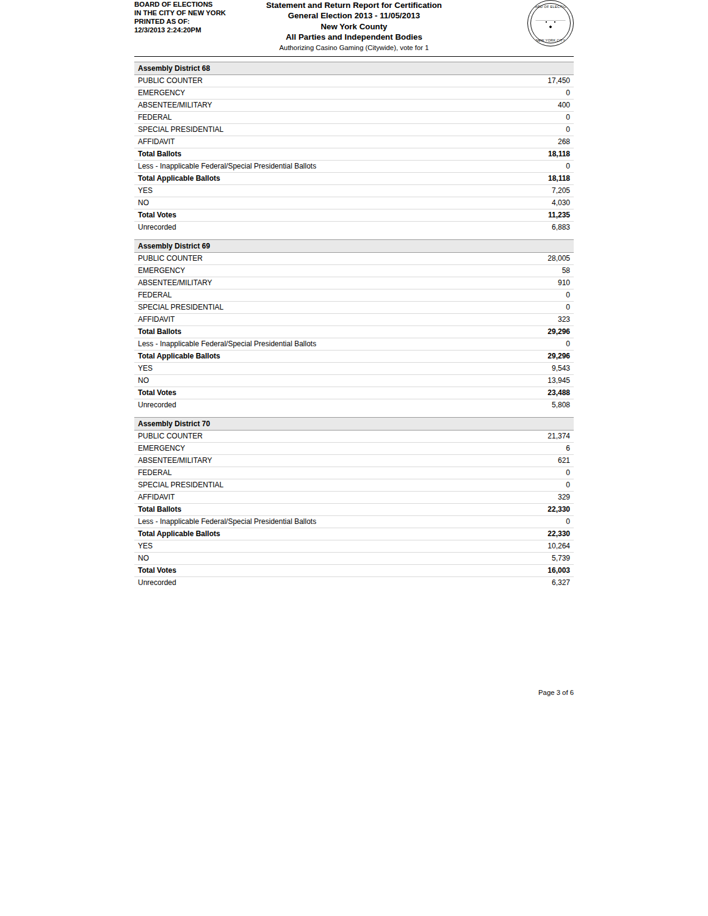| BOARD OF ELECTIONS IN THE CITY OF NEW YORK PRINTED AS OF: 12/3/2013 2:24:20PM | Statement and Return Report for Certification General Election 2013 - 11/05/2013 New York County All Parties and Independent Bodies Authorizing Casino Gaming (Citywide), vote for 1 | BOARD OF ELECTIONS NEW YORK CITY |
Assembly District 68
| PUBLIC COUNTER | 17,450 |
| EMERGENCY | 0 |
| ABSENTEE/MILITARY | 400 |
| FEDERAL | 0 |
| SPECIAL PRESIDENTIAL | 0 |
| AFFIDAVIT | 268 |
| Total Ballots | 18,118 |
| Less - Inapplicable Federal/Special Presidential Ballots | 0 |
| Total Applicable Ballots | 18,118 |
| YES | 7,205 |
| NO | 4,030 |
| Total Votes | 11,235 |
| Unrecorded | 6,883 |
Assembly District 69
| PUBLIC COUNTER | 28,005 |
| EMERGENCY | 58 |
| ABSENTEE/MILITARY | 910 |
| FEDERAL | 0 |
| SPECIAL PRESIDENTIAL | 0 |
| AFFIDAVIT | 323 |
| Total Ballots | 29,296 |
| Less - Inapplicable Federal/Special Presidential Ballots | 0 |
| Total Applicable Ballots | 29,296 |
| YES | 9,543 |
| NO | 13,945 |
| Total Votes | 23,488 |
| Unrecorded | 5,808 |
Assembly District 70
| PUBLIC COUNTER | 21,374 |
| EMERGENCY | 6 |
| ABSENTEE/MILITARY | 621 |
| FEDERAL | 0 |
| SPECIAL PRESIDENTIAL | 0 |
| AFFIDAVIT | 329 |
| Total Ballots | 22,330 |
| Less - Inapplicable Federal/Special Presidential Ballots | 0 |
| Total Applicable Ballots | 22,330 |
| YES | 10,264 |
| NO | 5,739 |
| Total Votes | 16,003 |
| Unrecorded | 6,327 |
Page 3 of 6